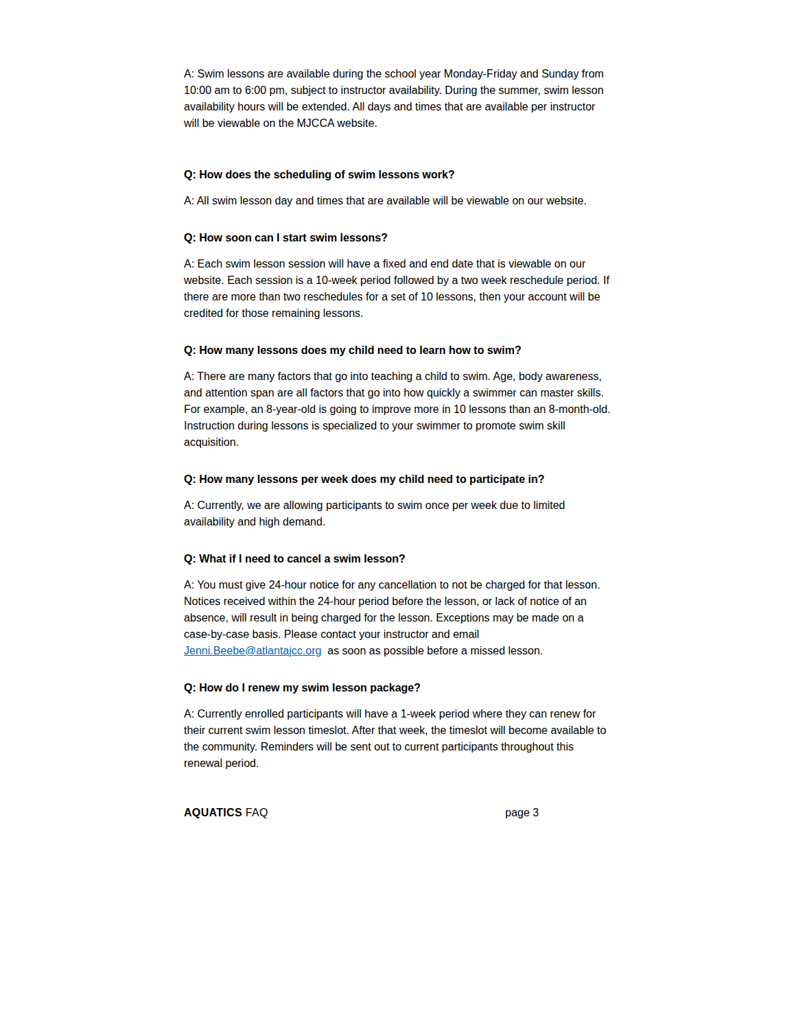A: Swim lessons are available during the school year Monday-Friday and Sunday from 10:00 am to 6:00 pm, subject to instructor availability. During the summer, swim lesson availability hours will be extended. All days and times that are available per instructor will be viewable on the MJCCA website.
Q: How does the scheduling of swim lessons work?
A: All swim lesson day and times that are available will be viewable on our website.
Q: How soon can I start swim lessons?
A: Each swim lesson session will have a fixed and end date that is viewable on our website. Each session is a 10-week period followed by a two week reschedule period. If there are more than two reschedules for a set of 10 lessons, then your account will be credited for those remaining lessons.
Q: How many lessons does my child need to learn how to swim?
A: There are many factors that go into teaching a child to swim. Age, body awareness, and attention span are all factors that go into how quickly a swimmer can master skills. For example, an 8-year-old is going to improve more in 10 lessons than an 8-month-old. Instruction during lessons is specialized to your swimmer to promote swim skill acquisition.
Q: How many lessons per week does my child need to participate in?
A: Currently, we are allowing participants to swim once per week due to limited availability and high demand.
Q: What if I need to cancel a swim lesson?
A: You must give 24-hour notice for any cancellation to not be charged for that lesson. Notices received within the 24-hour period before the lesson, or lack of notice of an absence, will result in being charged for the lesson. Exceptions may be made on a case-by-case basis. Please contact your instructor and email Jenni.Beebe@atlantajcc.org as soon as possible before a missed lesson.
Q: How do I renew my swim lesson package?
A: Currently enrolled participants will have a 1-week period where they can renew for their current swim lesson timeslot. After that week, the timeslot will become available to the community. Reminders will be sent out to current participants throughout this renewal period.
AQUATICS FAQ page 3